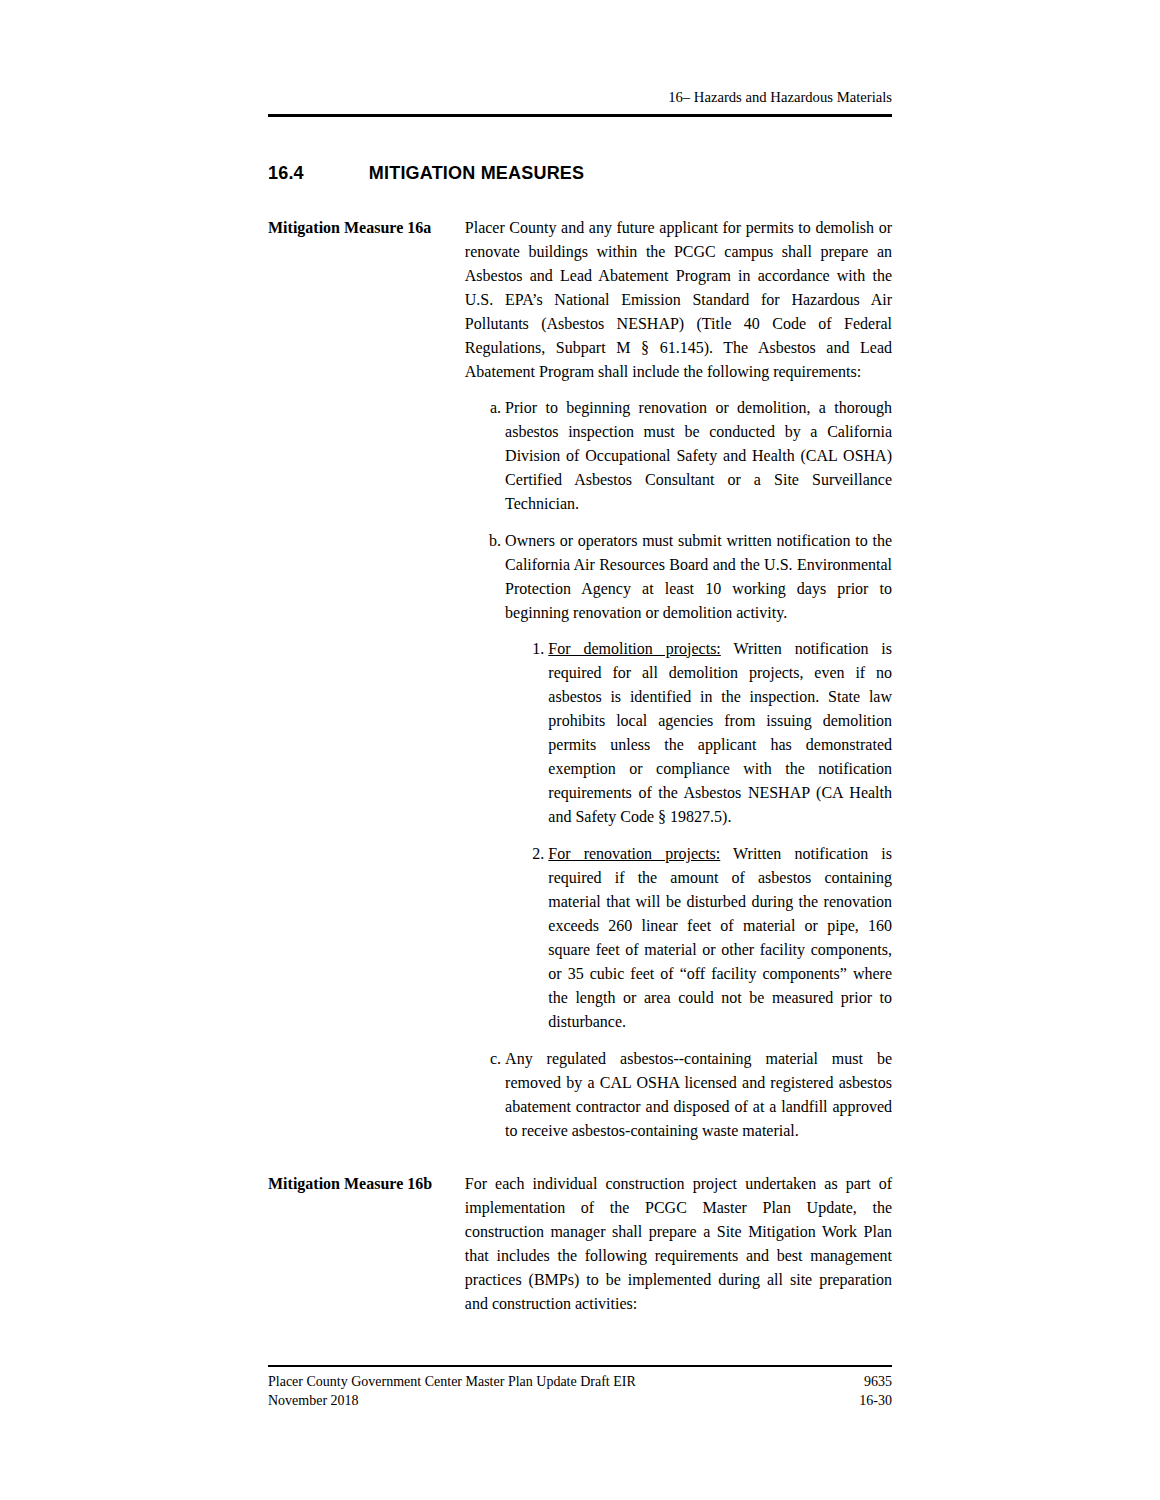16– Hazards and Hazardous Materials
16.4 MITIGATION MEASURES
Mitigation Measure 16a
Placer County and any future applicant for permits to demolish or renovate buildings within the PCGC campus shall prepare an Asbestos and Lead Abatement Program in accordance with the U.S. EPA’s National Emission Standard for Hazardous Air Pollutants (Asbestos NESHAP) (Title 40 Code of Federal Regulations, Subpart M § 61.145). The Asbestos and Lead Abatement Program shall include the following requirements:
Prior to beginning renovation or demolition, a thorough asbestos inspection must be conducted by a California Division of Occupational Safety and Health (CAL OSHA) Certified Asbestos Consultant or a Site Surveillance Technician.
Owners or operators must submit written notification to the California Air Resources Board and the U.S. Environmental Protection Agency at least 10 working days prior to beginning renovation or demolition activity.
For demolition projects: Written notification is required for all demolition projects, even if no asbestos is identified in the inspection. State law prohibits local agencies from issuing demolition permits unless the applicant has demonstrated exemption or compliance with the notification requirements of the Asbestos NESHAP (CA Health and Safety Code § 19827.5).
For renovation projects: Written notification is required if the amount of asbestos containing material that will be disturbed during the renovation exceeds 260 linear feet of material or pipe, 160 square feet of material or other facility components, or 35 cubic feet of “off facility components” where the length or area could not be measured prior to disturbance.
Any regulated asbestos--containing material must be removed by a CAL OSHA licensed and registered asbestos abatement contractor and disposed of at a landfill approved to receive asbestos-containing waste material.
Mitigation Measure 16b
For each individual construction project undertaken as part of implementation of the PCGC Master Plan Update, the construction manager shall prepare a Site Mitigation Work Plan that includes the following requirements and best management practices (BMPs) to be implemented during all site preparation and construction activities:
Placer County Government Center Master Plan Update Draft EIR
November 2018
9635
16-30